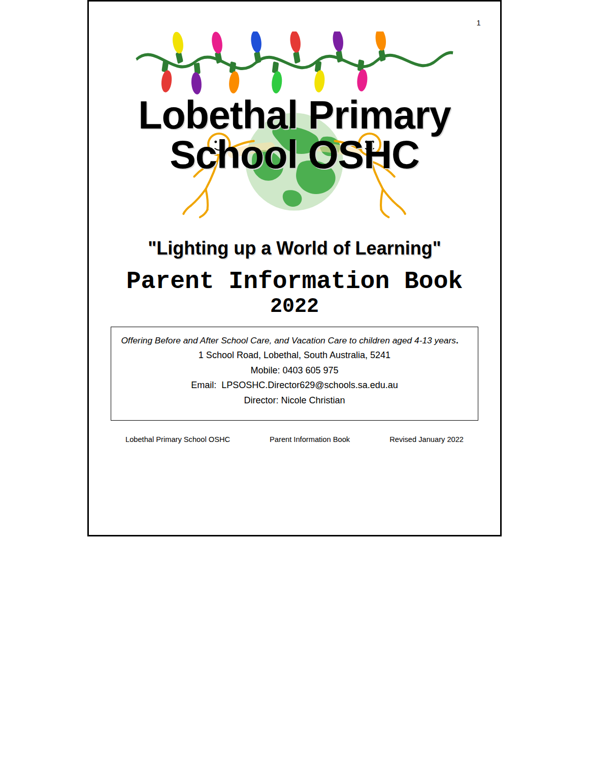1
Decorative string of coloured Christmas lights
Lobethal Primary
School OSHC
Globe with two stick figures reaching out
"Lighting up a World of Learning"
Parent Information Book
2022
Offering Before and After School Care, and Vacation Care to children aged 4-13 years.
1 School Road, Lobethal, South Australia, 5241
Mobile: 0403 605 975
Email: LPSOSHC.Director629@schools.sa.edu.au
Director: Nicole Christian
Lobethal Primary School OSHC Parent Information Book Revised January 2022